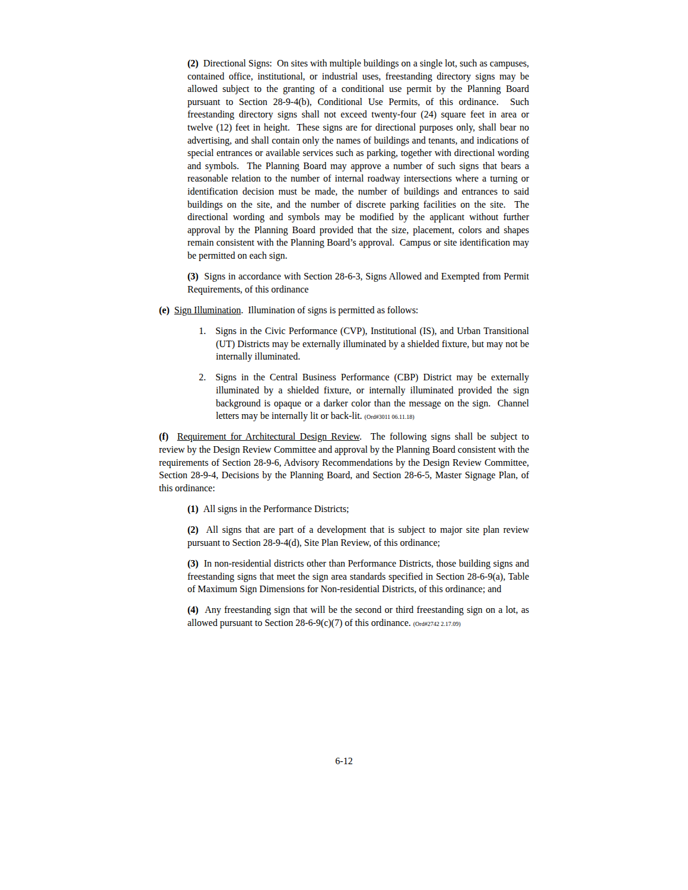(2) Directional Signs: On sites with multiple buildings on a single lot, such as campuses, contained office, institutional, or industrial uses, freestanding directory signs may be allowed subject to the granting of a conditional use permit by the Planning Board pursuant to Section 28-9-4(b), Conditional Use Permits, of this ordinance. Such freestanding directory signs shall not exceed twenty-four (24) square feet in area or twelve (12) feet in height. These signs are for directional purposes only, shall bear no advertising, and shall contain only the names of buildings and tenants, and indications of special entrances or available services such as parking, together with directional wording and symbols. The Planning Board may approve a number of such signs that bears a reasonable relation to the number of internal roadway intersections where a turning or identification decision must be made, the number of buildings and entrances to said buildings on the site, and the number of discrete parking facilities on the site. The directional wording and symbols may be modified by the applicant without further approval by the Planning Board provided that the size, placement, colors and shapes remain consistent with the Planning Board’s approval. Campus or site identification may be permitted on each sign.
(3) Signs in accordance with Section 28-6-3, Signs Allowed and Exempted from Permit Requirements, of this ordinance
(e) Sign Illumination. Illumination of signs is permitted as follows:
1. Signs in the Civic Performance (CVP), Institutional (IS), and Urban Transitional (UT) Districts may be externally illuminated by a shielded fixture, but may not be internally illuminated.
2. Signs in the Central Business Performance (CBP) District may be externally illuminated by a shielded fixture, or internally illuminated provided the sign background is opaque or a darker color than the message on the sign. Channel letters may be internally lit or back-lit. (Ord#3011 06.11.18)
(f) Requirement for Architectural Design Review. The following signs shall be subject to review by the Design Review Committee and approval by the Planning Board consistent with the requirements of Section 28-9-6, Advisory Recommendations by the Design Review Committee, Section 28-9-4, Decisions by the Planning Board, and Section 28-6-5, Master Signage Plan, of this ordinance:
(1) All signs in the Performance Districts;
(2) All signs that are part of a development that is subject to major site plan review pursuant to Section 28-9-4(d), Site Plan Review, of this ordinance;
(3) In non-residential districts other than Performance Districts, those building signs and freestanding signs that meet the sign area standards specified in Section 28-6-9(a), Table of Maximum Sign Dimensions for Non-residential Districts, of this ordinance; and
(4) Any freestanding sign that will be the second or third freestanding sign on a lot, as allowed pursuant to Section 28-6-9(c)(7) of this ordinance. (Ord#2742 2.17.09)
6-12